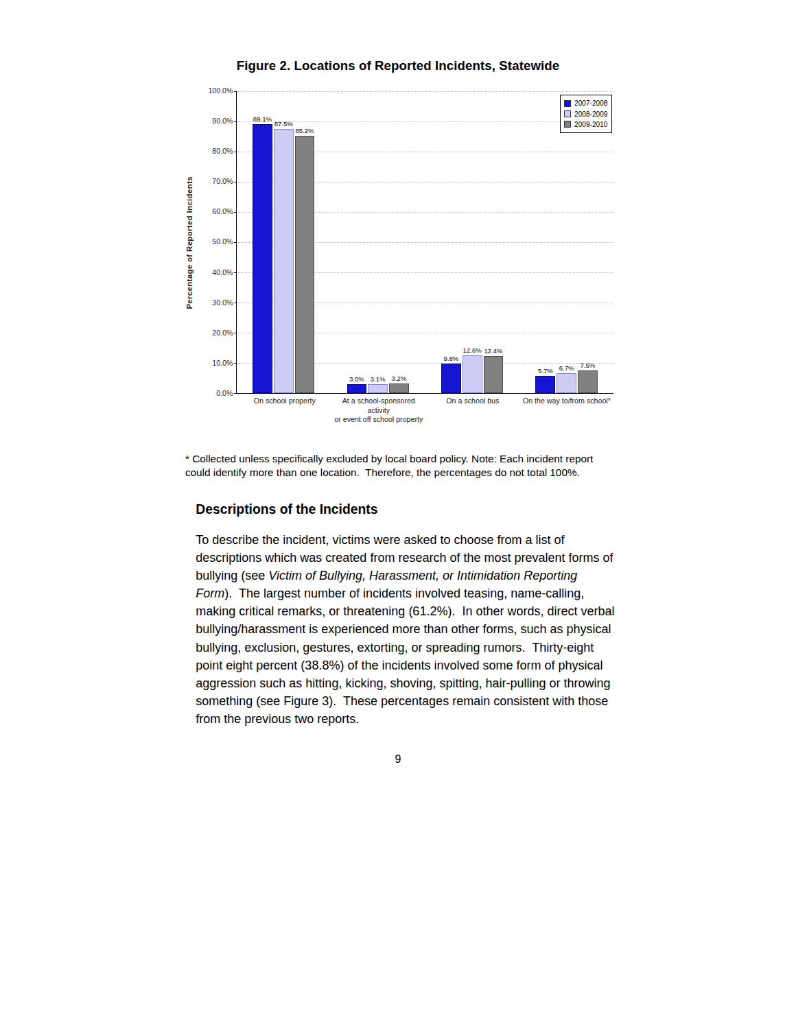Figure 2. Locations of Reported Incidents, Statewide
Percentage of Reported Incidents
100.0% 90.0% 80.0% 70.0% 60.0% 50.0% 40.0% 30.0% 20.0% 10.0% 0.0%
2007-2008
2008-2009
2009-2010
89.1%
87.5%
85.2%
3.0%
3.1%
3.2%
9.8%
12.6%
12.4%
5.7%
6.7%
7.5%
On school property
At a school-sponsored activity
or event off school property
On a school bus
On the way to/from school*
* Collected unless specifically excluded by local board policy. Note: Each incident report could identify more than one location. Therefore, the percentages do not total 100%.
Descriptions of the Incidents
To describe the incident, victims were asked to choose from a list of descriptions which was created from research of the most prevalent forms of bullying (see Victim of Bullying, Harassment, or Intimidation Reporting Form). The largest number of incidents involved teasing, name-calling, making critical remarks, or threatening (61.2%). In other words, direct verbal bullying/harassment is experienced more than other forms, such as physical bullying, exclusion, gestures, extorting, or spreading rumors. Thirty-eight point eight percent (38.8%) of the incidents involved some form of physical aggression such as hitting, kicking, shoving, spitting, hair-pulling or throwing something (see Figure 3). These percentages remain consistent with those from the previous two reports.
9